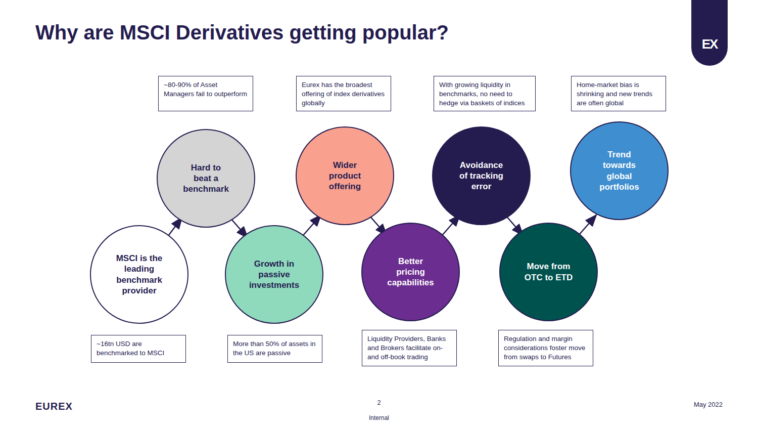EX
Why are MSCI Derivatives getting popular?
~80-90% of Asset Managers fail to outperform
Eurex has the broadest offering of index derivatives globally
With growing liquidity in benchmarks, no need to hedge via baskets of indices
Home-market bias is shrinking and new trends are often global
Hard to
beat a
benchmark
Wider
product
offering
Avoidance
of tracking
error
Trend
towards
global
portfolios
MSCI is the
leading
benchmark
provider
Growth in
passive
investments
Better
pricing
capabilities
Move from
OTC to ETD
~16tn USD are benchmarked to MSCI
More than 50% of assets in the US are passive
Liquidity Providers, Banks and Brokers facilitate on- and off-book trading
Regulation and margin considerations foster move from swaps to Futures
EUREX
2
Internal
May 2022